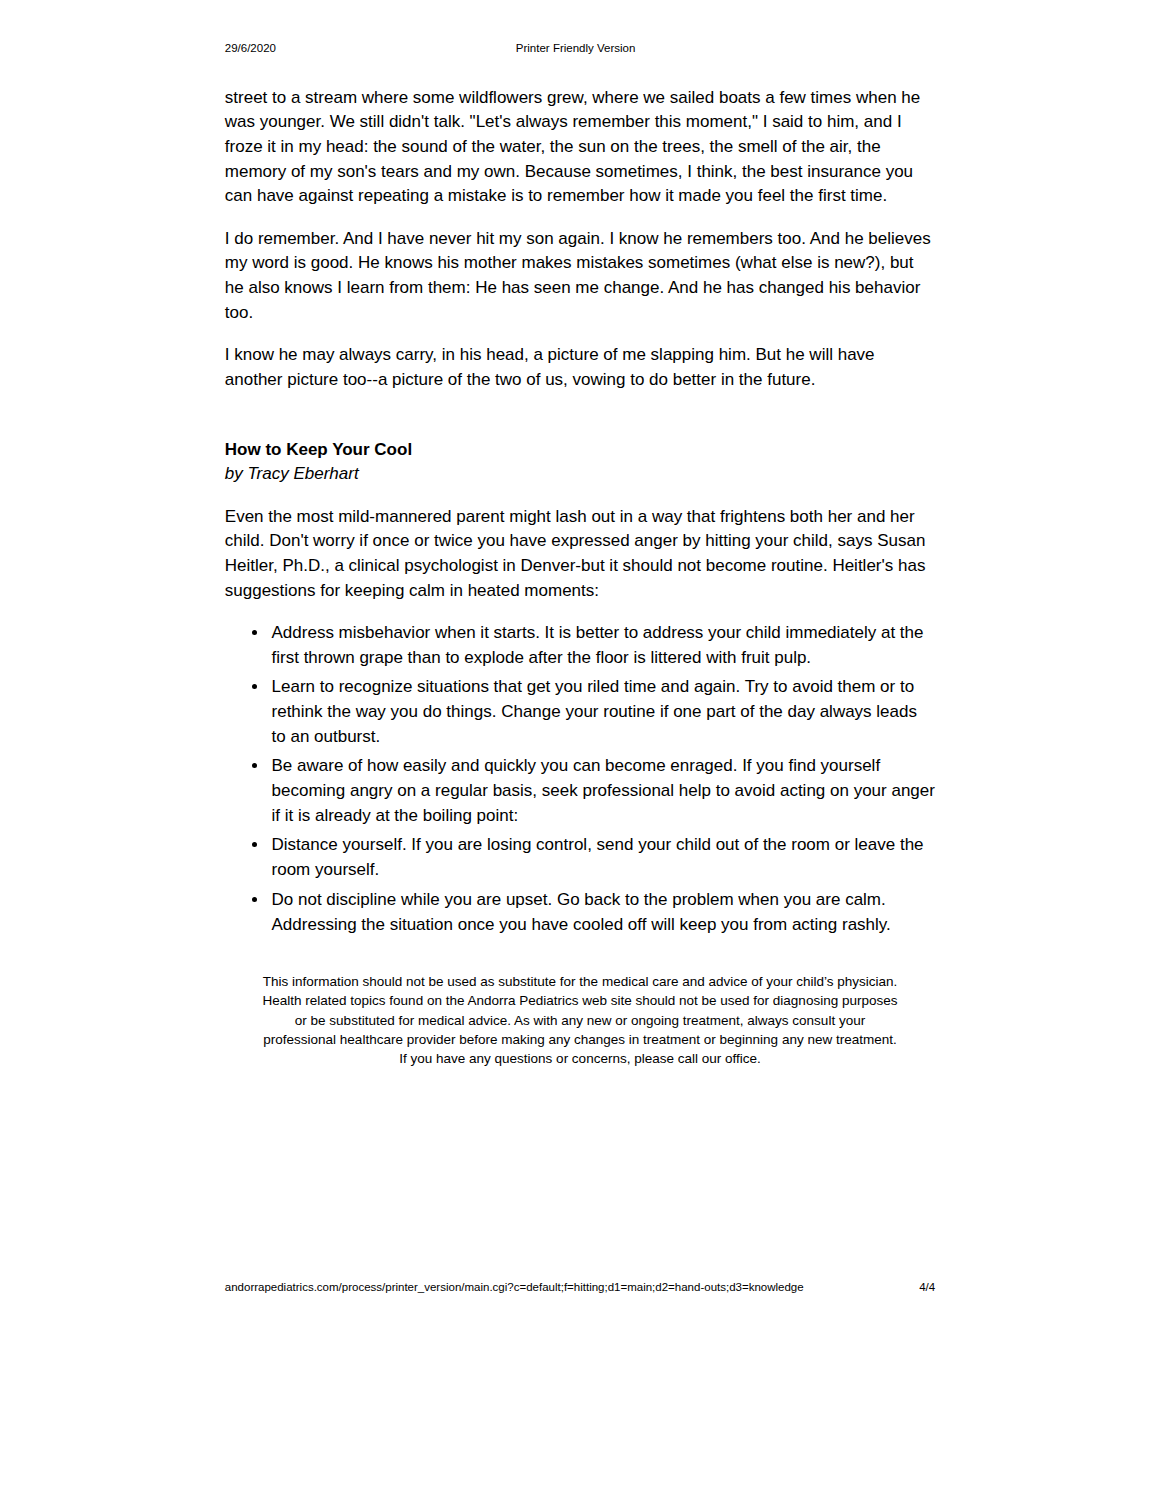29/6/2020
Printer Friendly Version
street to a stream where some wildflowers grew, where we sailed boats a few times when he was younger. We still didn't talk. "Let's always remember this moment," I said to him, and I froze it in my head: the sound of the water, the sun on the trees, the smell of the air, the memory of my son's tears and my own. Because sometimes, I think, the best insurance you can have against repeating a mistake is to remember how it made you feel the first time.
I do remember. And I have never hit my son again. I know he remembers too. And he believes my word is good. He knows his mother makes mistakes sometimes (what else is new?), but he also knows I learn from them: He has seen me change. And he has changed his behavior too.
I know he may always carry, in his head, a picture of me slapping him. But he will have another picture too--a picture of the two of us, vowing to do better in the future.
How to Keep Your Cool
by Tracy Eberhart
Even the most mild-mannered parent might lash out in a way that frightens both her and her child. Don't worry if once or twice you have expressed anger by hitting your child, says Susan Heitler, Ph.D., a clinical psychologist in Denver-but it should not become routine. Heitler's has suggestions for keeping calm in heated moments:
Address misbehavior when it starts. It is better to address your child immediately at the first thrown grape than to explode after the floor is littered with fruit pulp.
Learn to recognize situations that get you riled time and again. Try to avoid them or to rethink the way you do things. Change your routine if one part of the day always leads to an outburst.
Be aware of how easily and quickly you can become enraged. If you find yourself becoming angry on a regular basis, seek professional help to avoid acting on your anger if it is already at the boiling point:
Distance yourself. If you are losing control, send your child out of the room or leave the room yourself.
Do not discipline while you are upset. Go back to the problem when you are calm. Addressing the situation once you have cooled off will keep you from acting rashly.
This information should not be used as substitute for the medical care and advice of your child’s physician. Health related topics found on the Andorra Pediatrics web site should not be used for diagnosing purposes or be substituted for medical advice. As with any new or ongoing treatment, always consult your professional healthcare provider before making any changes in treatment or beginning any new treatment. If you have any questions or concerns, please call our office.
andorrapediatrics.com/process/printer_version/main.cgi?c=default;f=hitting;d1=main;d2=hand-outs;d3=knowledge
4/4